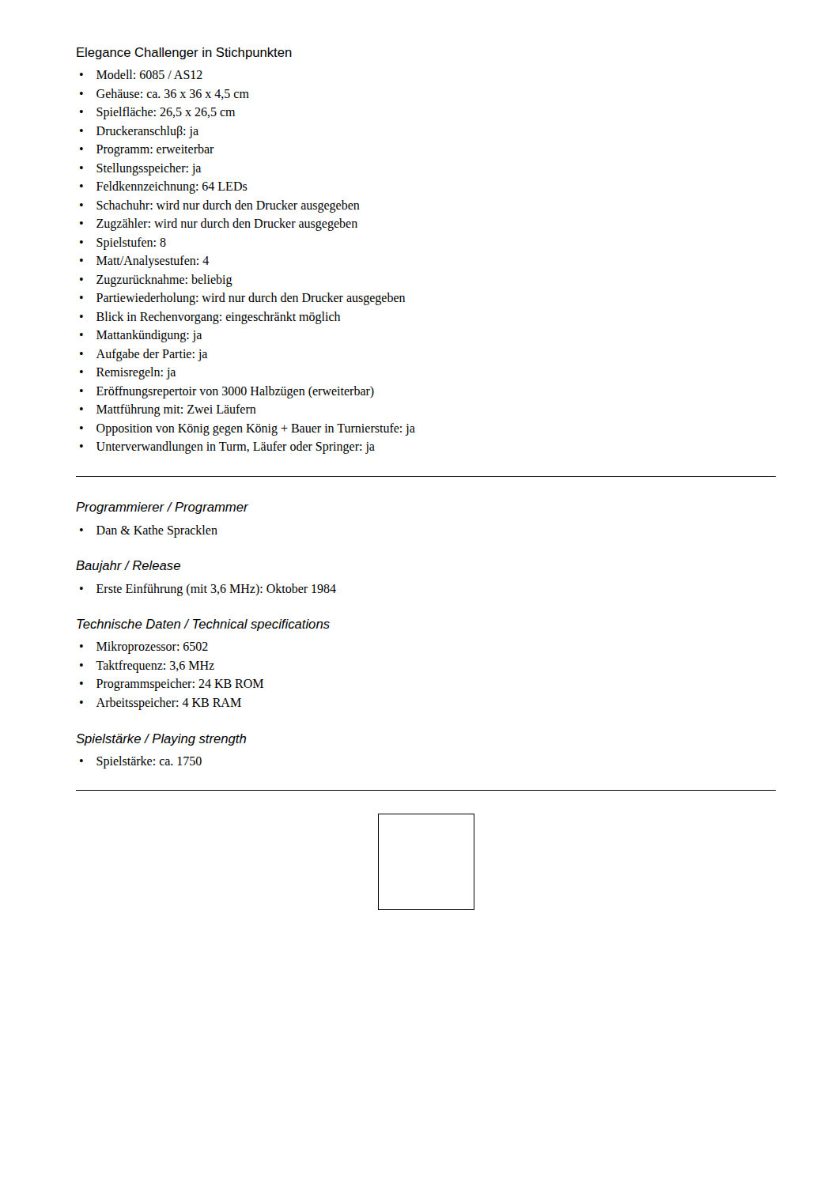Elegance Challenger in Stichpunkten
Modell: 6085 / AS12
Gehäuse: ca. 36 x 36 x 4,5 cm
Spielfläche: 26,5 x 26,5 cm
Druckeranschluβ: ja
Programm: erweiterbar
Stellungsspeicher: ja
Feldkennzeichnung: 64 LEDs
Schachuhr: wird nur durch den Drucker ausgegeben
Zugzähler: wird nur durch den Drucker ausgegeben
Spielstufen: 8
Matt/Analysestufen: 4
Zugzurücknahme: beliebig
Partiewiederholung: wird nur durch den Drucker ausgegeben
Blick in Rechenvorgang: eingeschränkt möglich
Mattankündigung: ja
Aufgabe der Partie: ja
Remisregeln: ja
Eröffnungsrepertoir von 3000 Halbzügen (erweiterbar)
Mattführung mit: Zwei Läufern
Opposition von König gegen König + Bauer in Turnierstufe: ja
Unterverwandlungen in Turm, Läufer oder Springer: ja
Programmierer / Programmer
Dan & Kathe Spracklen
Baujahr / Release
Erste Einführung (mit 3,6 MHz): Oktober 1984
Technische Daten / Technical specifications
Mikroprozessor: 6502
Taktfrequenz: 3,6 MHz
Programmspeicher: 24 KB ROM
Arbeitsspeicher: 4 KB RAM
Spielstärke / Playing strength
Spielstärke: ca. 1750